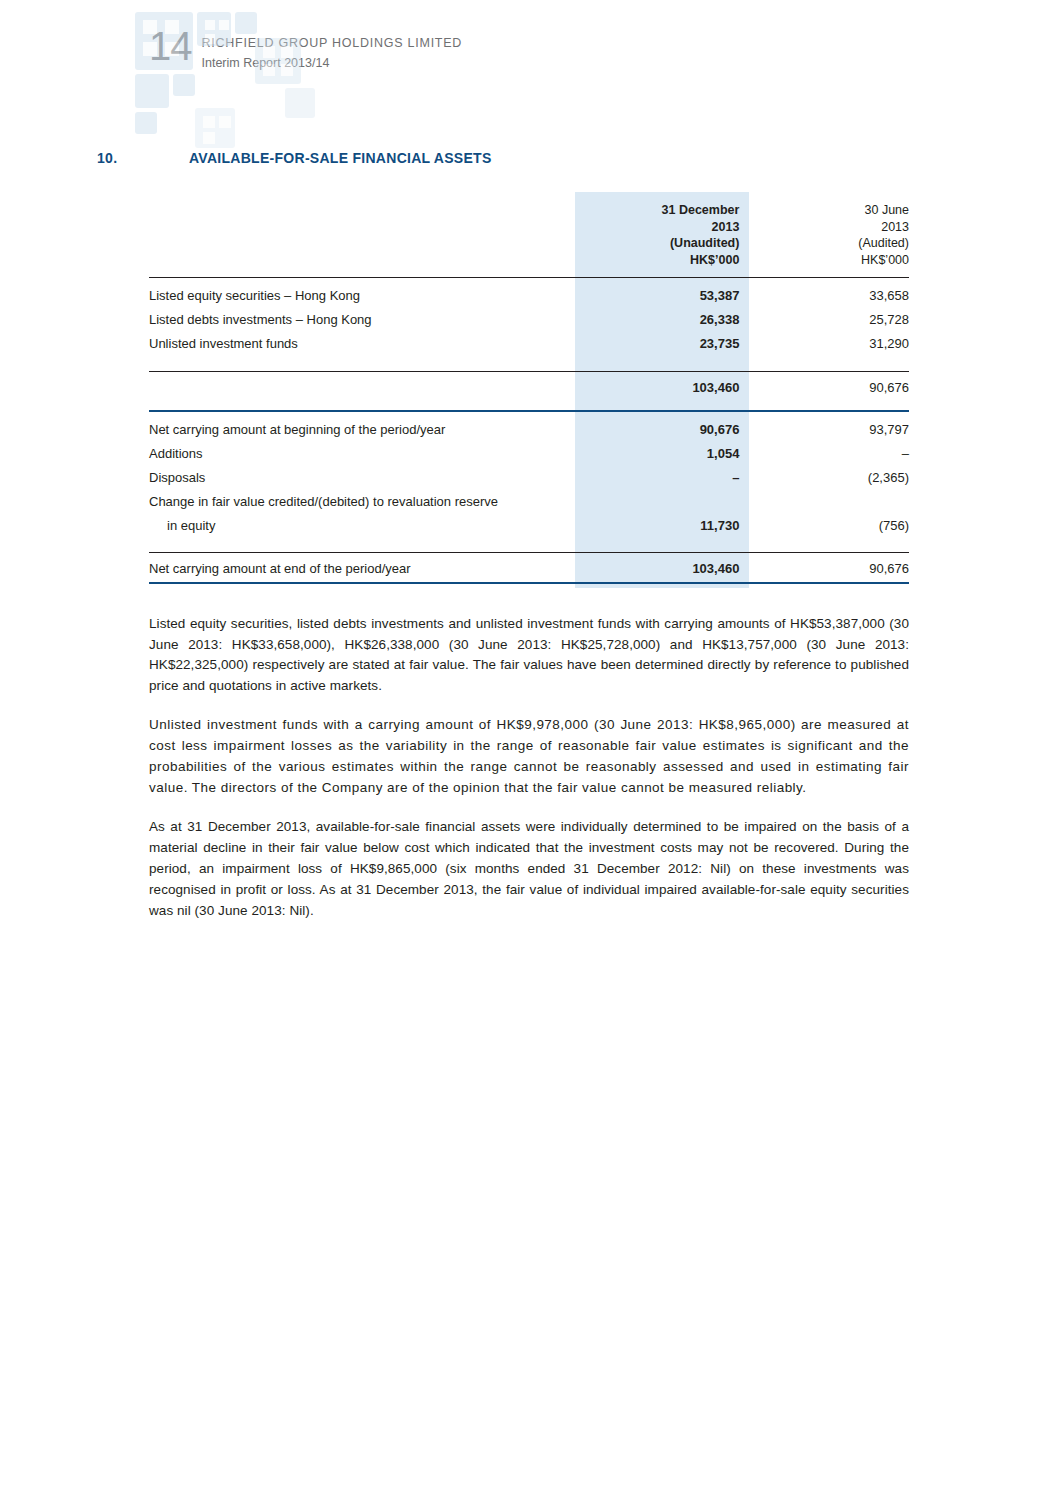14
Richfield Group Holdings Limited
Interim Report 2013/14
10. Available-for-sale financial assets
| | 31 December 2013 (Unaudited) HK$’000 | 30 June 2013 (Audited) HK$’000 |
| --- | --- | --- |
| Listed equity securities – Hong Kong | 53,387 | 33,658 |
| Listed debts investments – Hong Kong | 26,338 | 25,728 |
| Unlisted investment funds | 23,735 | 31,290 |
| | 103,460 | 90,676 |
| Net carrying amount at beginning of the period/year | 90,676 | 93,797 |
| Additions | 1,054 | – |
| Disposals | – | (2,365) |
| Change in fair value credited/(debited) to revaluation reserve | | |
| in equity | 11,730 | (756) |
| Net carrying amount at end of the period/year | 103,460 | 90,676 |
Listed equity securities, listed debts investments and unlisted investment funds with carrying amounts of HK$53,387,000 (30 June 2013: HK$33,658,000), HK$26,338,000 (30 June 2013: HK$25,728,000) and HK$13,757,000 (30 June 2013: HK$22,325,000) respectively are stated at fair value. The fair values have been determined directly by reference to published price and quotations in active markets.
Unlisted investment funds with a carrying amount of HK$9,978,000 (30 June 2013: HK$8,965,000) are measured at cost less impairment losses as the variability in the range of reasonable fair value estimates is significant and the probabilities of the various estimates within the range cannot be reasonably assessed and used in estimating fair value. The directors of the Company are of the opinion that the fair value cannot be measured reliably.
As at 31 December 2013, available-for-sale financial assets were individually determined to be impaired on the basis of a material decline in their fair value below cost which indicated that the investment costs may not be recovered. During the period, an impairment loss of HK$9,865,000 (six months ended 31 December 2012: Nil) on these investments was recognised in profit or loss. As at 31 December 2013, the fair value of individual impaired available-for-sale equity securities was nil (30 June 2013: Nil).